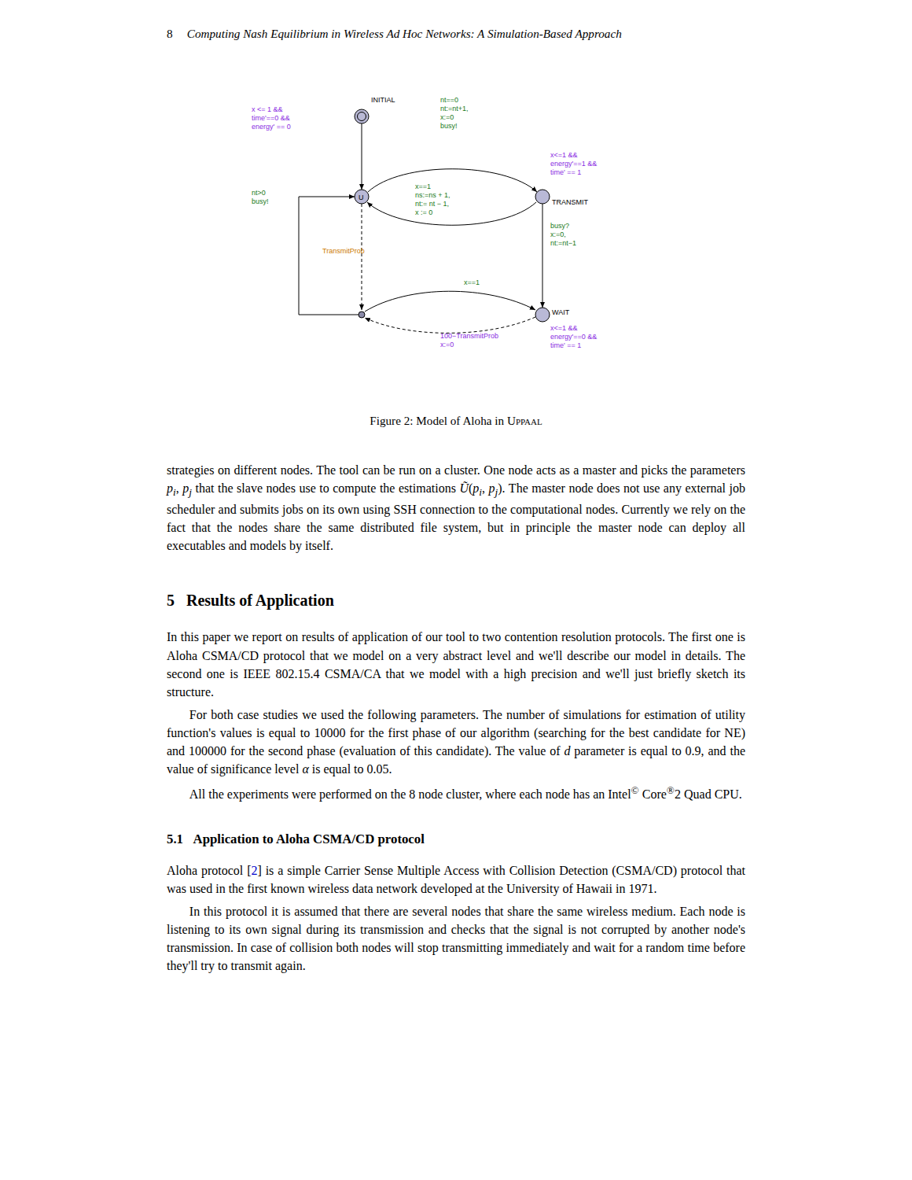8 Computing Nash Equilibrium in Wireless Ad Hoc Networks: A Simulation-Based Approach
INITIAL U TRANSMIT WAIT x <= 1 && time'==0 && energy' == 0 nt==0 nt:=nt+1, x:=0 busy! x<=1 && energy'==1 && time' == 1 x==1 ns:=ns + 1, nt:= nt − 1, x := 0 nt>0 busy! busy? x:=0, nt:=nt−1 TransmitProb x==1 100−TransmitProb x:=0 x<=1 && energy'==0 && time' == 1
Figure 2: Model of Aloha in Uppaal
strategies on different nodes. The tool can be run on a cluster. One node acts as a master and picks the parameters pi, pj that the slave nodes use to compute the estimations Ũ(pi, pj). The master node does not use any external job scheduler and submits jobs on its own using SSH connection to the computational nodes. Currently we rely on the fact that the nodes share the same distributed file system, but in principle the master node can deploy all executables and models by itself.
5 Results of Application
In this paper we report on results of application of our tool to two contention resolution protocols. The first one is Aloha CSMA/CD protocol that we model on a very abstract level and we'll describe our model in details. The second one is IEEE 802.15.4 CSMA/CA that we model with a high precision and we'll just briefly sketch its structure.
For both case studies we used the following parameters. The number of simulations for estimation of utility function's values is equal to 10000 for the first phase of our algorithm (searching for the best candidate for NE) and 100000 for the second phase (evaluation of this candidate). The value of d parameter is equal to 0.9, and the value of significance level α is equal to 0.05.
All the experiments were performed on the 8 node cluster, where each node has an Intel© Core®2 Quad CPU.
5.1 Application to Aloha CSMA/CD protocol
Aloha protocol [2] is a simple Carrier Sense Multiple Access with Collision Detection (CSMA/CD) protocol that was used in the first known wireless data network developed at the University of Hawaii in 1971.
In this protocol it is assumed that there are several nodes that share the same wireless medium. Each node is listening to its own signal during its transmission and checks that the signal is not corrupted by another node's transmission. In case of collision both nodes will stop transmitting immediately and wait for a random time before they'll try to transmit again.